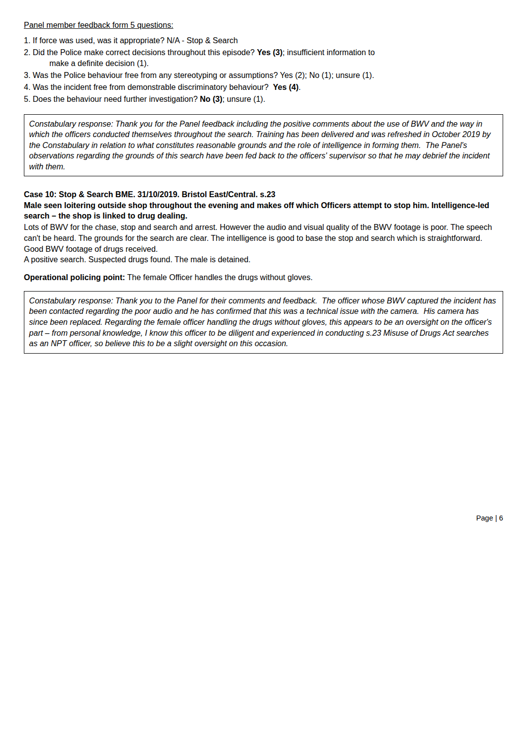Panel member feedback form 5 questions:
1. If force was used, was it appropriate? N/A - Stop & Search
2. Did the Police make correct decisions throughout this episode? Yes (3); insufficient information tomake a definite decision (1).
3. Was the Police behaviour free from any stereotyping or assumptions? Yes (2); No (1); unsure (1).
4. Was the incident free from demonstrable discriminatory behaviour? Yes (4).
5. Does the behaviour need further investigation? No (3); unsure (1).
Constabulary response: Thank you for the Panel feedback including the positive comments about the use of BWV and the way in which the officers conducted themselves throughout the search. Training has been delivered and was refreshed in October 2019 by the Constabulary in relation to what constitutes reasonable grounds and the role of intelligence in forming them. The Panel's observations regarding the grounds of this search have been fed back to the officers' supervisor so that he may debrief the incident with them.
Case 10: Stop & Search BME. 31/10/2019. Bristol East/Central. s.23
Male seen loitering outside shop throughout the evening and makes off which Officers attempt to stop him. Intelligence-led search – the shop is linked to drug dealing.
Lots of BWV for the chase, stop and search and arrest. However the audio and visual quality of the BWV footage is poor. The speech can't be heard. The grounds for the search are clear. The intelligence is good to base the stop and search which is straightforward. Good BWV footage of drugs received.
A positive search. Suspected drugs found. The male is detained.
Operational policing point: The female Officer handles the drugs without gloves.
Constabulary response: Thank you to the Panel for their comments and feedback. The officer whose BWV captured the incident has been contacted regarding the poor audio and he has confirmed that this was a technical issue with the camera. His camera has since been replaced. Regarding the female officer handling the drugs without gloves, this appears to be an oversight on the officer's part – from personal knowledge, I know this officer to be diligent and experienced in conducting s.23 Misuse of Drugs Act searches as an NPT officer, so believe this to be a slight oversight on this occasion.
Page | 6